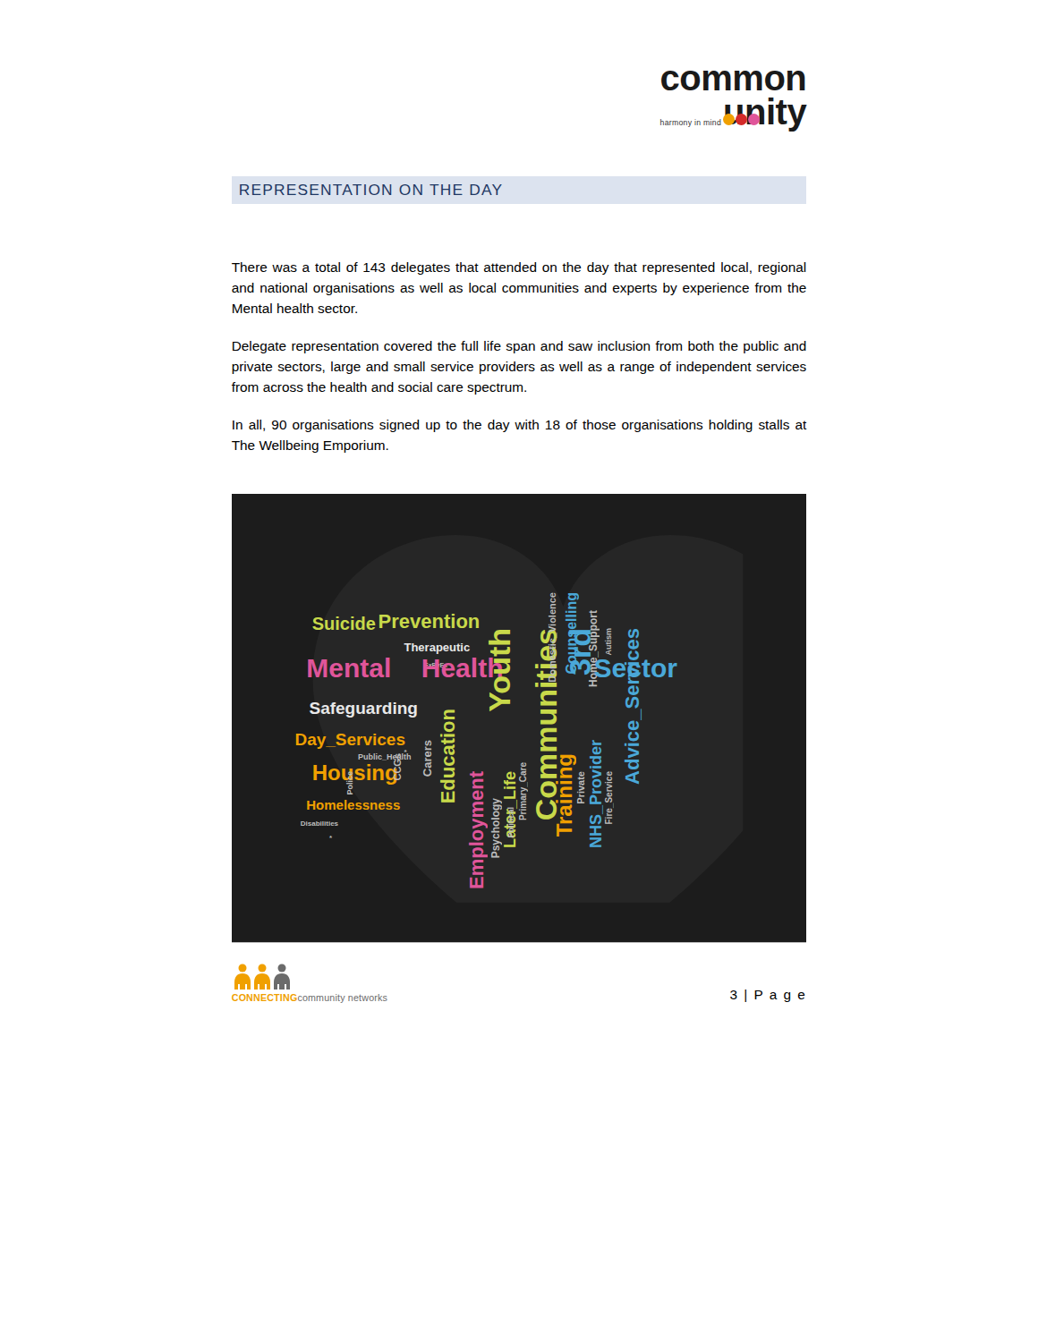common
harmony in mind unity
Representation on the Day
There was a total of 143 delegates that attended on the day that represented local, regional and national organisations as well as local communities and experts by experience from the Mental health sector.
Delegate representation covered the full life span and saw inclusion from both the public and private sectors, large and small service providers as well as a range of independent services from across the health and social care spectrum.
In all, 90 organisations signed up to the day with 18 of those organisations holding stalls at The Wellbeing Emporium.
Suicide Prevention Therapeutic ExByEx Mental Health Safeguarding Day_Services Public_Health * Housing Homelessness Disabilities * Police CCGs Carers Education Employment Psychology Later_Life Primary_Care Youth Communities Political Training 3rd Private NHS_Provider Fire_Service Domestic_Violence Counselling Home_Support Autism Advice_Services Sector
CONNECTINGcommunity networks
3 | P a g e